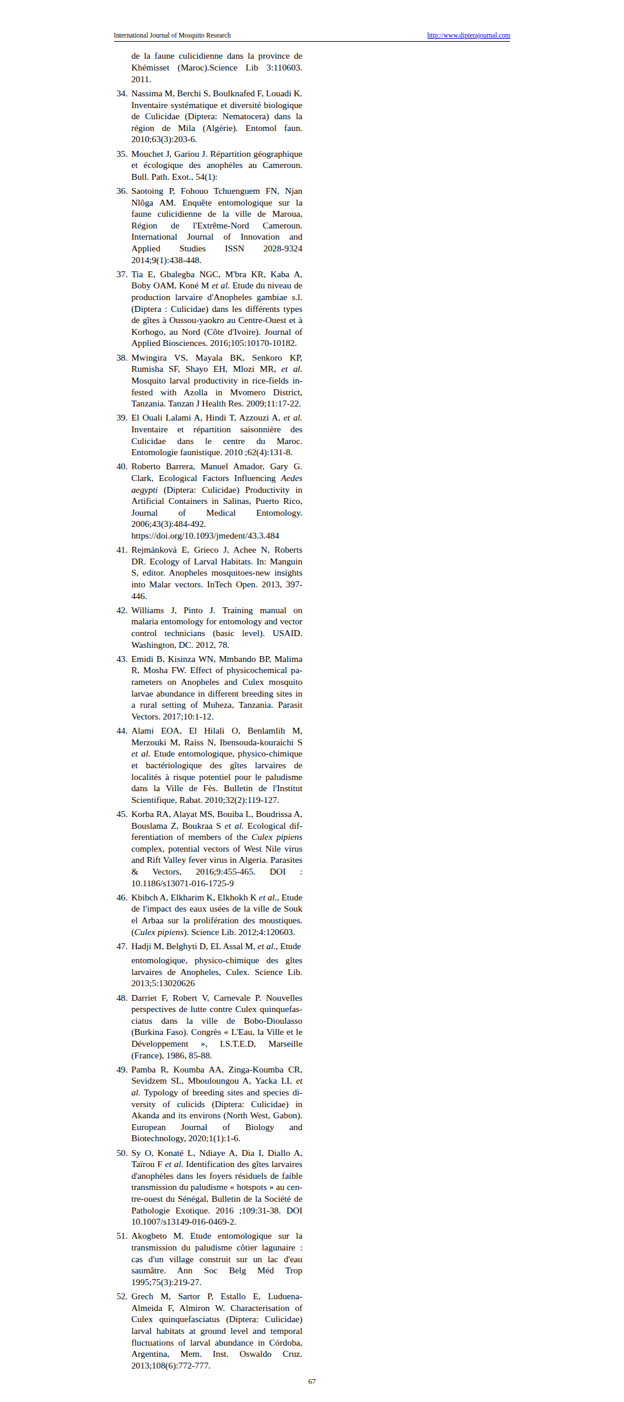International Journal of Mosquito Research http://www.dipterajournal.com
de la faune culicidienne dans la province de Khémisset (Maroc).Science Lib 3:110603. 2011.
34. Nassima M, Berchi S, Boulknafed F, Louadi K. Inventaire systématique et diversité biologique de Culicidae (Diptera: Nematocera) dans la région de Mila (Algérie). Entomol faun. 2010;63(3):203-6.
35. Mouchet J, Gariou J. Répartition géographique et écologique des anophèles au Cameroun. Bull. Path. Exot., 54(1):
36. Saotoing P, Fohouo Tchuenguem FN, Njan Nlôga AM. Enquête entomologique sur la faune culicidienne de la ville de Maroua, Région de l'Extrême-Nord Cameroun. International Journal of Innovation and Applied Studies ISSN 2028-9324 2014;9(1):438-448.
37. Tia E, Gbalegba NGC, M'bra KR, Kaba A, Boby OAM, Koné M et al. Etude du niveau de production larvaire d'Anopheles gambiae s.l. (Diptera : Culicidae) dans les différents types de gîtes à Oussou-yaokro au Centre-Ouest et à Korhogo, au Nord (Côte d'Ivoire). Journal of Applied Biosciences. 2016;105:10170-10182.
38. Mwingira VS, Mayala BK, Senkoro KP, Rumisha SF, Shayo EH, Mlozi MR, et al. Mosquito larval productivity in rice-fields infested with Azolla in Mvomero District, Tanzania. Tanzan J Health Res. 2009;11:17-22.
39. El Ouali Lalami A, Hindi T, Azzouzi A, et al. Inventaire et répartition saisonnière des Culicidae dans le centre du Maroc. Entomologie faunistique. 2010 ;62(4):131-8.
40. Roberto Barrera, Manuel Amador, Gary G. Clark, Ecological Factors Influencing Aedes aegypti (Diptera: Culicidae) Productivity in Artificial Containers in Salinas, Puerto Rico, Journal of Medical Entomology. 2006;43(3):484-492. https://doi.org/10.1093/jmedent/43.3.484
41. Rejmánková E, Grieco J, Achee N, Roberts DR. Ecology of Larval Habitats. In: Manguin S, editor. Anopheles mosquitoes-new insights into Malar vectors. InTech Open. 2013, 397-446.
42. Williams J, Pinto J. Training manual on malaria entomology for entomology and vector control technicians (basic level). USAID. Washington, DC. 2012, 78.
43. Emidi B, Kisinza WN, Mmbando BP, Malima R, Mosha FW. Effect of physicochemical parameters on Anopheles and Culex mosquito larvae abundance in different breeding sites in a rural setting of Muheza, Tanzania. Parasit Vectors. 2017;10:1-12.
44. Alami EOA, El Hilali O, Benlamlih M, Merzouki M, Raiss N, Ibensouda-kouraichi S et al. Etude entomologique, physico-chimique et bactériologique des gîtes larvaires de localités à risque potentiel pour le paludisme dans la Ville de Fès. Bulletin de l'Institut Scientifique, Rabat. 2010;32(2):119-127.
45. Korba RA, Alayat MS, Bouiba L, Boudrissa A, Bouslama Z, Boukraa S et al. Ecological differentiation of members of the Culex pipiens complex, potential vectors of West Nile virus and Rift Valley fever virus in Algeria. Parasites & Vectors, 2016;9:455-465. DOI : 10.1186/s13071-016-1725-9
46. Kbibch A, Elkharim K, Elkhokh K et al., Etude de l'impact des eaux usées de la ville de Souk el Arbaa sur la prolifération des moustiques. (Culex pipiens). Science Lib. 2012;4:120603.
47. Hadji M, Belghyti D, EL Assal M, et al., Etude
entomologique, physico-chimique des gîtes larvaires de Anopheles, Culex. Science Lib. 2013;5:13020626
48. Darriet F, Robert V, Carnevale P. Nouvelles perspectives de lutte contre Culex quinquefasciatus dans la ville de Bobo-Dioulasso (Burkina Faso). Congrès « L'Eau, la Ville et le Développement », I.S.T.E.D, Marseille (France), 1986, 85-88.
49. Pamba R, Koumba AA, Zinga-Koumba CR, Sevidzem SL, Mbouloungou A, Yacka LL et al. Typology of breeding sites and species diversity of culicids (Diptera: Culicidae) in Akanda and its environs (North West, Gabon). European Journal of Biology and Biotechnology, 2020;1(1):1-6.
50. Sy O, Konaté L, Ndiaye A, Dia I, Diallo A, Taïrou F et al. Identification des gîtes larvaires d'anophèles dans les foyers résiduels de faible transmission du paludisme « hotspots » au centre-ouest du Sénégal, Bulletin de la Société de Pathologie Exotique. 2016 ;109:31-38. DOI 10.1007/s13149-016-0469-2.
51. Akogbeto M. Etude entomologique sur la transmission du paludisme côtier lagunaire : cas d'un village construit sur un lac d'eau saumâtre. Ann Soc Belg Méd Trop 1995;75(3):219-27.
52. Grech M, Sartor P, Estallo E, Luduena-Almeida F, Almiron W. Characterisation of Culex quinquefasciatus (Diptera: Culicidae) larval habitats at ground level and temporal fluctuations of larval abundance in Córdoba, Argentina, Mem. Inst. Oswaldo Cruz. 2013;108(6):772-777.
67